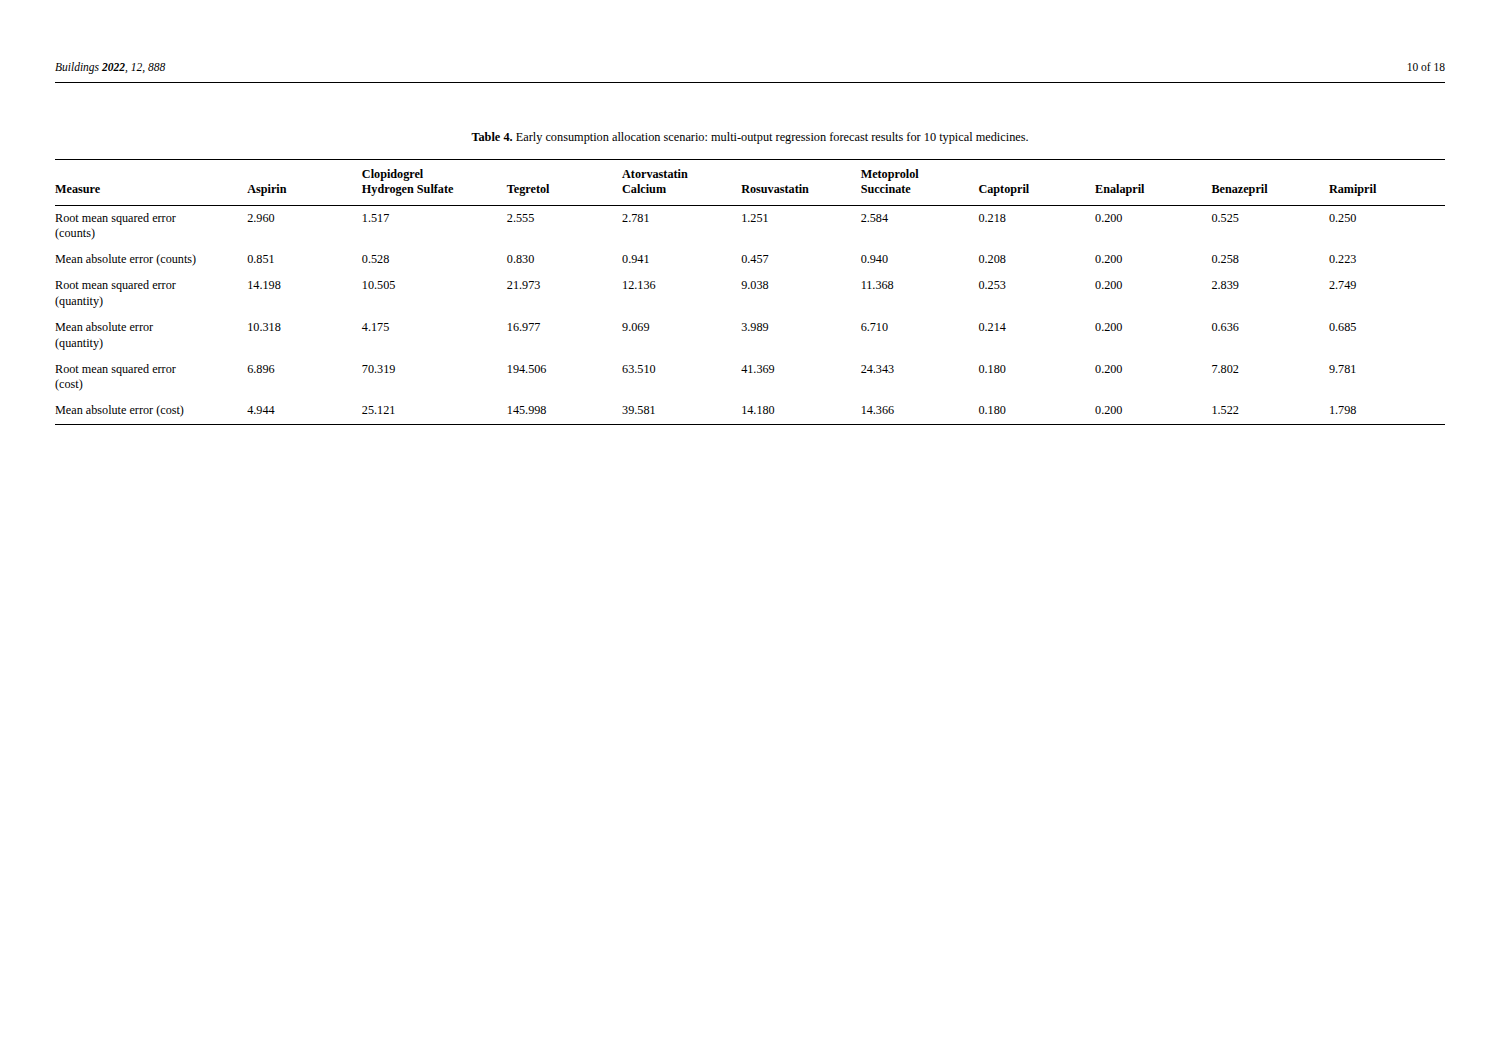Buildings 2022, 12, 888
10 of 18
Table 4. Early consumption allocation scenario: multi-output regression forecast results for 10 typical medicines.
| Measure | Aspirin | Clopidogrel Hydrogen Sulfate | Tegretol | Atorvastatin Calcium | Rosuvastatin | Metoprolol Succinate | Captopril | Enalapril | Benazepril | Ramipril |
| --- | --- | --- | --- | --- | --- | --- | --- | --- | --- | --- |
| Root mean squared error (counts) | 2.960 | 1.517 | 2.555 | 2.781 | 1.251 | 2.584 | 0.218 | 0.200 | 0.525 | 0.250 |
| Mean absolute error (counts) | 0.851 | 0.528 | 0.830 | 0.941 | 0.457 | 0.940 | 0.208 | 0.200 | 0.258 | 0.223 |
| Root mean squared error (quantity) | 14.198 | 10.505 | 21.973 | 12.136 | 9.038 | 11.368 | 0.253 | 0.200 | 2.839 | 2.749 |
| Mean absolute error (quantity) | 10.318 | 4.175 | 16.977 | 9.069 | 3.989 | 6.710 | 0.214 | 0.200 | 0.636 | 0.685 |
| Root mean squared error (cost) | 6.896 | 70.319 | 194.506 | 63.510 | 41.369 | 24.343 | 0.180 | 0.200 | 7.802 | 9.781 |
| Mean absolute error (cost) | 4.944 | 25.121 | 145.998 | 39.581 | 14.180 | 14.366 | 0.180 | 0.200 | 1.522 | 1.798 |